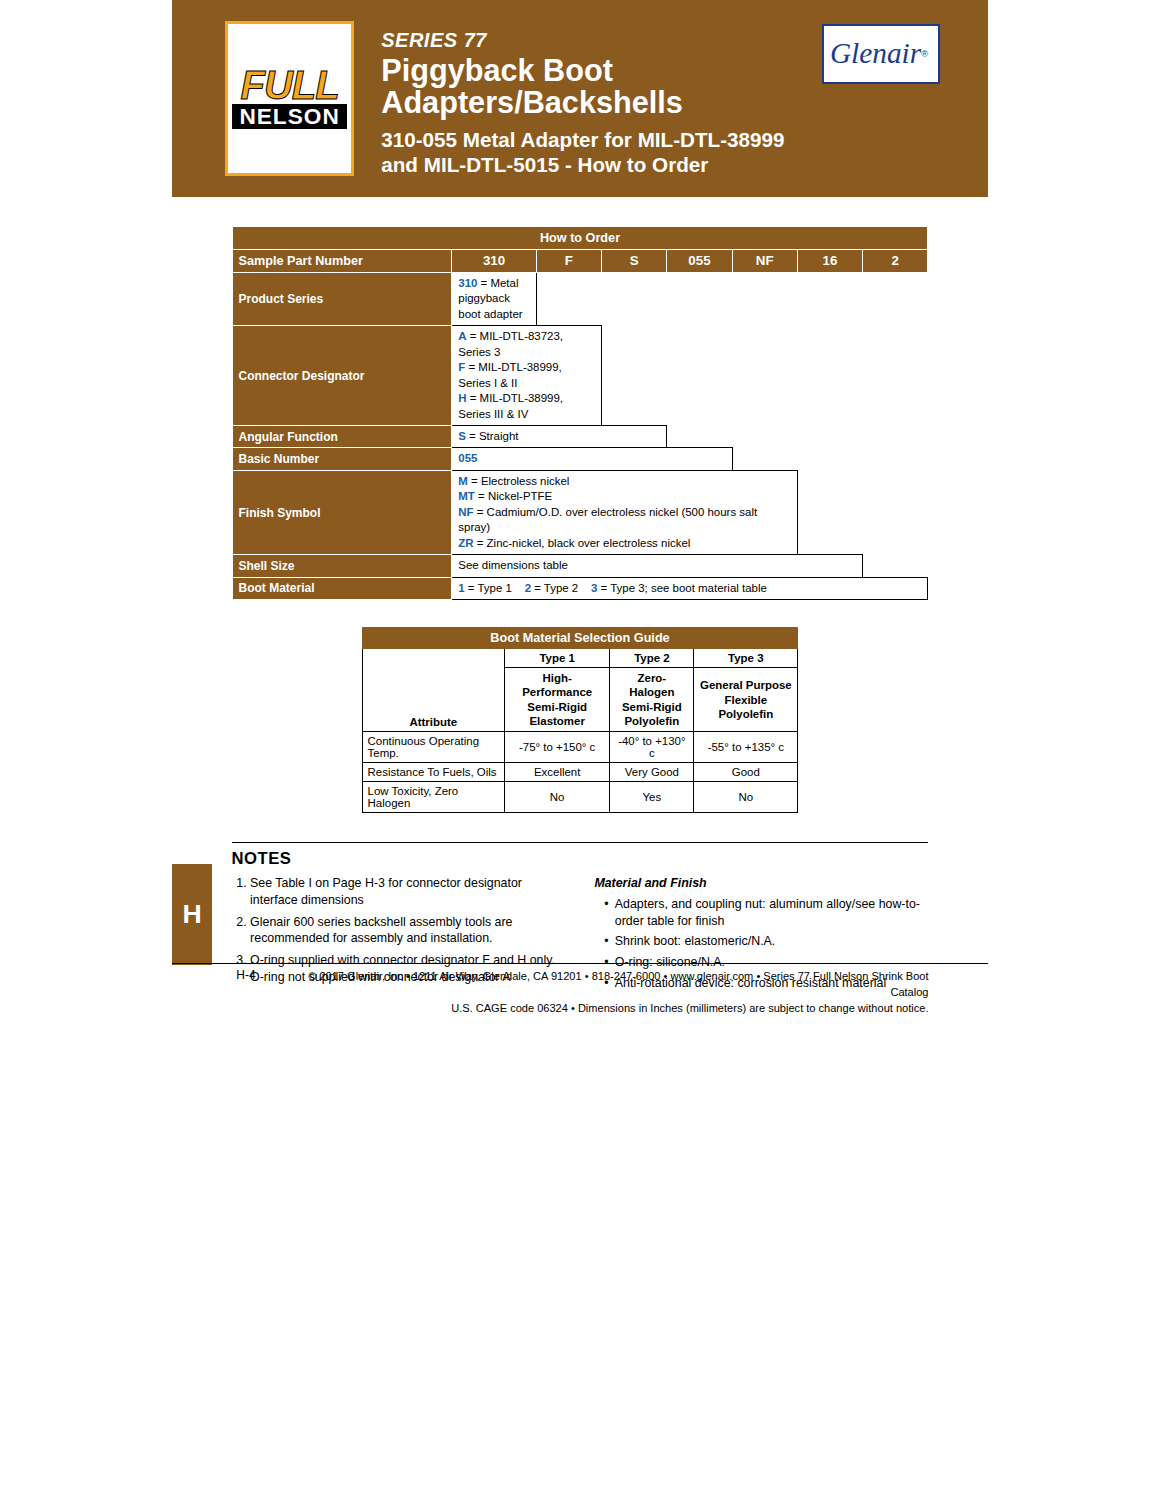FULL
NELSON
SERIES 77
Piggyback Boot Adapters/Backshells
310-055 Metal Adapter for MIL-DTL-38999
and MIL-DTL-5015 - How to Order
Glenair®
| How to Order |
| --- |
| Sample Part Number | 310 | F | S | 055 | NF | 16 | 2 |
| Product Series | 310 = Metal piggyback boot adapter | | | | | | |
| Connector Designator | A = MIL-DTL-83723, Series 3 F = MIL-DTL-38999, Series I & II H = MIL-DTL-38999, Series III & IV | | | | | |
| Angular Function | S = Straight | | | | |
| Basic Number | 055 | | | |
| Finish Symbol | M = Electroless nickel MT = Nickel-PTFE NF = Cadmium/O.D. over electroless nickel (500 hours salt spray) ZR = Zinc-nickel, black over electroless nickel | | |
| Shell Size | See dimensions table | |
| Boot Material | 1 = Type 1 2 = Type 2 3 = Type 3; see boot material table |
| Boot Material Selection Guide |
| --- |
| Attribute | Type 1 | Type 2 | Type 3 |
| High-Performance Semi-Rigid Elastomer | Zero-Halogen Semi-Rigid Polyolefin | General Purpose Flexible Polyolefin |
| Continuous Operating Temp. | -75° to +150° c | -40° to +130° c | -55° to +135° c |
| Resistance To Fuels, Oils | Excellent | Very Good | Good |
| Low Toxicity, Zero Halogen | No | Yes | No |
NOTES
See Table I on Page H-3 for connector designator interface dimensions
Glenair 600 series backshell assembly tools are recommended for assembly and installation.
O-ring supplied with connector designator F and H only. O-ring not supplied with connector designator A
Material and Finish
Adapters, and coupling nut: aluminum alloy/see how-to-order table for finish
Shrink boot: elastomeric/N.A.
O-ring: silicone/N.A.
Anti-rotational device: corrosion resistant material
H
H-4
© 2017 Glenair, Inc • 1211 Air Way, Glendale, CA 91201 • 818-247-6000 • www.glenair.com • Series 77 Full Nelson Shrink Boot Catalog
U.S. CAGE code 06324 • Dimensions in Inches (millimeters) are subject to change without notice.